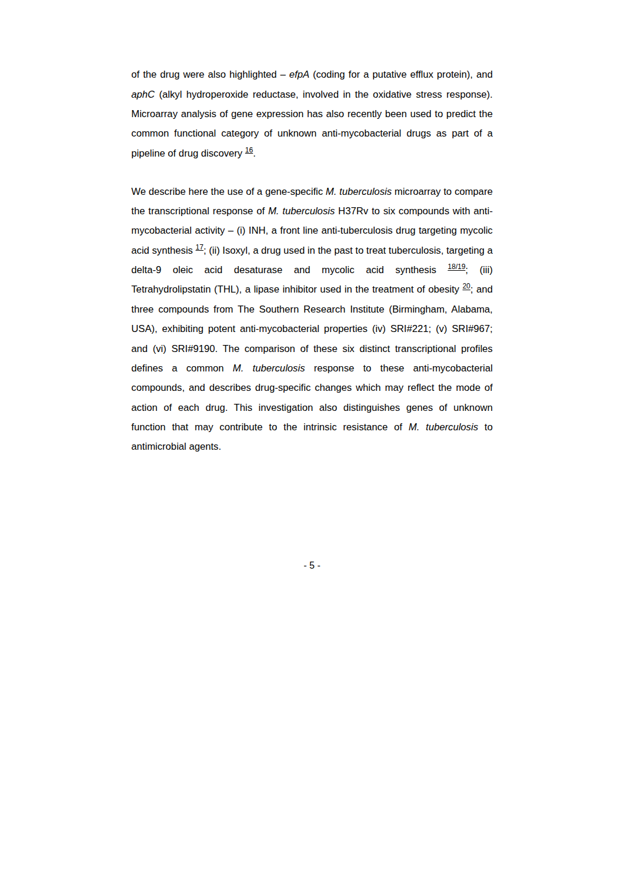of the drug were also highlighted – efpA (coding for a putative efflux protein), and aphC (alkyl hydroperoxide reductase, involved in the oxidative stress response). Microarray analysis of gene expression has also recently been used to predict the common functional category of unknown anti-mycobacterial drugs as part of a pipeline of drug discovery 16.
We describe here the use of a gene-specific M. tuberculosis microarray to compare the transcriptional response of M. tuberculosis H37Rv to six compounds with anti-mycobacterial activity – (i) INH, a front line anti-tuberculosis drug targeting mycolic acid synthesis 17; (ii) Isoxyl, a drug used in the past to treat tuberculosis, targeting a delta-9 oleic acid desaturase and mycolic acid synthesis 18/19; (iii) Tetrahydrolipstatin (THL), a lipase inhibitor used in the treatment of obesity 20; and three compounds from The Southern Research Institute (Birmingham, Alabama, USA), exhibiting potent anti-mycobacterial properties (iv) SRI#221; (v) SRI#967; and (vi) SRI#9190. The comparison of these six distinct transcriptional profiles defines a common M. tuberculosis response to these anti-mycobacterial compounds, and describes drug-specific changes which may reflect the mode of action of each drug. This investigation also distinguishes genes of unknown function that may contribute to the intrinsic resistance of M. tuberculosis to antimicrobial agents.
- 5 -